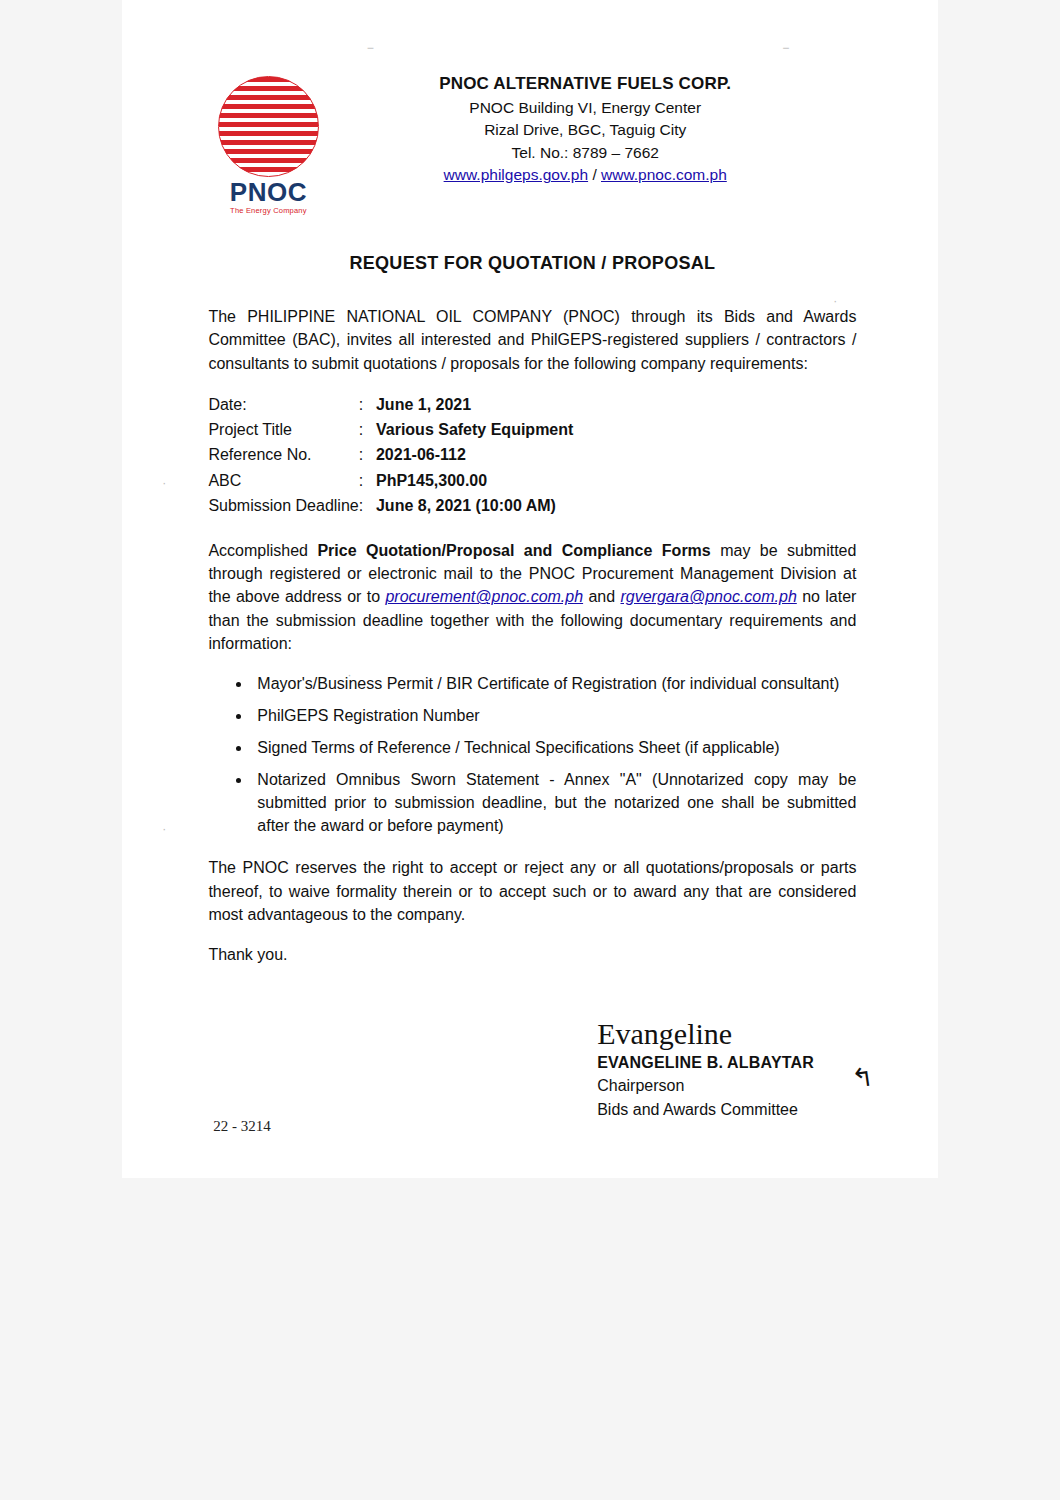− − · · · ·
PNOC
The Energy Company
PNOC ALTERNATIVE FUELS CORP.
PNOC Building VI, Energy Center
Rizal Drive, BGC, Taguig City
Tel. No.: 8789 – 7662
www.philgeps.gov.ph / www.pnoc.com.ph
REQUEST FOR QUOTATION / PROPOSAL
The PHILIPPINE NATIONAL OIL COMPANY (PNOC) through its Bids and Awards Committee (BAC), invites all interested and PhilGEPS-registered suppliers / contractors / consultants to submit quotations / proposals for the following company requirements:
| Date: | : | June 1, 2021 |
| Project Title | : | Various Safety Equipment |
| Reference No. | : | 2021-06-112 |
| ABC | : | PhP145,300.00 |
| Submission Deadline | : | June 8, 2021 (10:00 AM) |
Accomplished Price Quotation/Proposal and Compliance Forms may be submitted through registered or electronic mail to the PNOC Procurement Management Division at the above address or to procurement@pnoc.com.ph and rgvergara@pnoc.com.ph no later than the submission deadline together with the following documentary requirements and information:
Mayor's/Business Permit / BIR Certificate of Registration (for individual consultant)
PhilGEPS Registration Number
Signed Terms of Reference / Technical Specifications Sheet (if applicable)
Notarized Omnibus Sworn Statement - Annex "A" (Unnotarized copy may be submitted prior to submission deadline, but the notarized one shall be submitted after the award or before payment)
The PNOC reserves the right to accept or reject any or all quotations/proposals or parts thereof, to waive formality therein or to accept such or to award any that are considered most advantageous to the company.
Thank you.
Evangeline
EVANGELINE B. ALBAYTAR
Chairperson
Bids and Awards Committee
↰
22 - 3214